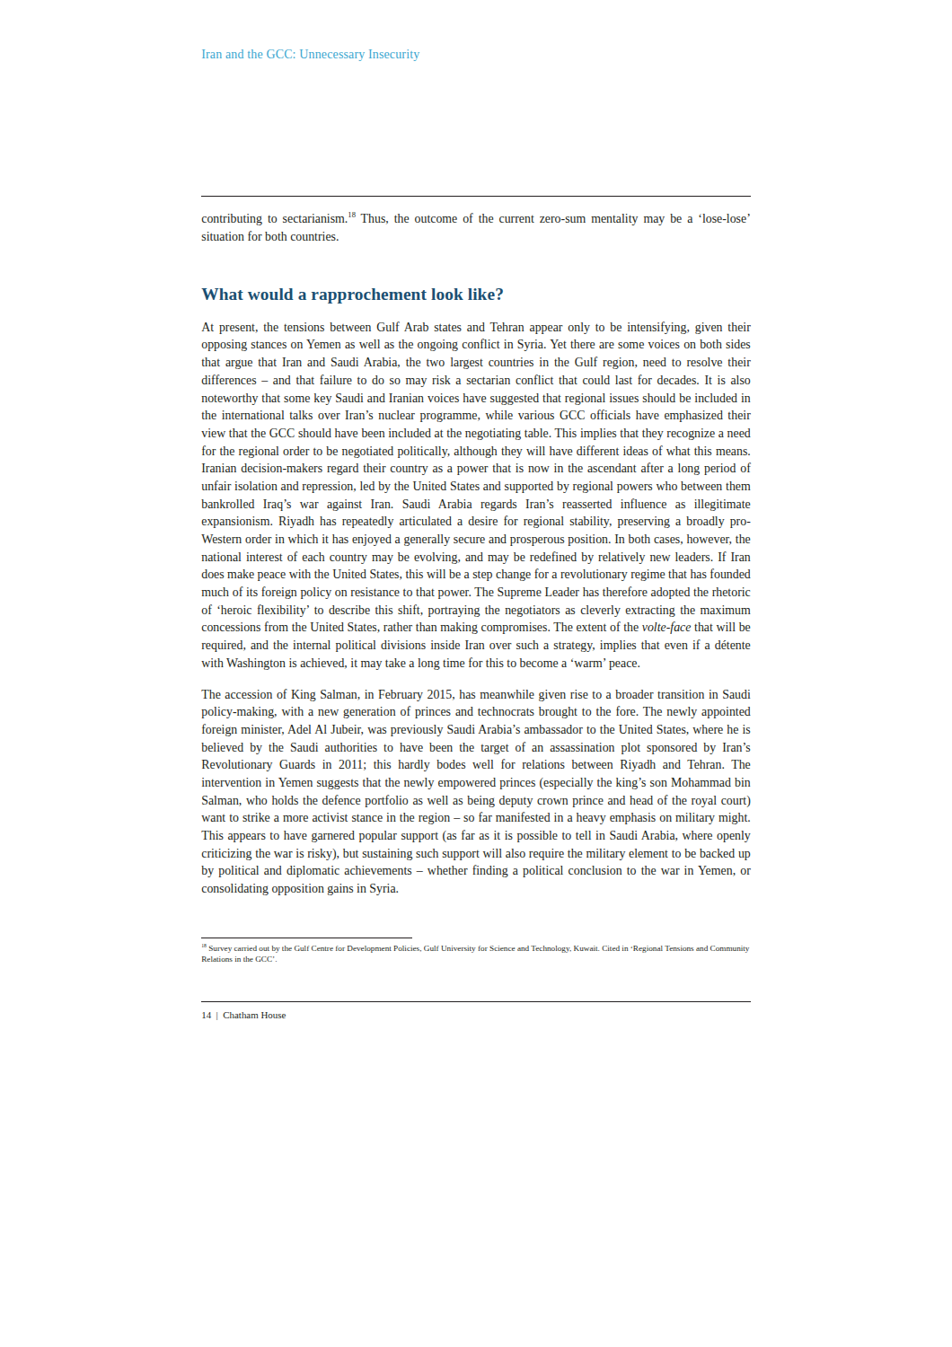Iran and the GCC: Unnecessary Insecurity
contributing to sectarianism.18 Thus, the outcome of the current zero-sum mentality may be a ‘lose-lose’ situation for both countries.
What would a rapprochement look like?
At present, the tensions between Gulf Arab states and Tehran appear only to be intensifying, given their opposing stances on Yemen as well as the ongoing conflict in Syria. Yet there are some voices on both sides that argue that Iran and Saudi Arabia, the two largest countries in the Gulf region, need to resolve their differences – and that failure to do so may risk a sectarian conflict that could last for decades. It is also noteworthy that some key Saudi and Iranian voices have suggested that regional issues should be included in the international talks over Iran’s nuclear programme, while various GCC officials have emphasized their view that the GCC should have been included at the negotiating table. This implies that they recognize a need for the regional order to be negotiated politically, although they will have different ideas of what this means. Iranian decision-makers regard their country as a power that is now in the ascendant after a long period of unfair isolation and repression, led by the United States and supported by regional powers who between them bankrolled Iraq’s war against Iran. Saudi Arabia regards Iran’s reasserted influence as illegitimate expansionism. Riyadh has repeatedly articulated a desire for regional stability, preserving a broadly pro-Western order in which it has enjoyed a generally secure and prosperous position. In both cases, however, the national interest of each country may be evolving, and may be redefined by relatively new leaders. If Iran does make peace with the United States, this will be a step change for a revolutionary regime that has founded much of its foreign policy on resistance to that power. The Supreme Leader has therefore adopted the rhetoric of ‘heroic flexibility’ to describe this shift, portraying the negotiators as cleverly extracting the maximum concessions from the United States, rather than making compromises. The extent of the volte-face that will be required, and the internal political divisions inside Iran over such a strategy, implies that even if a détente with Washington is achieved, it may take a long time for this to become a ‘warm’ peace.
The accession of King Salman, in February 2015, has meanwhile given rise to a broader transition in Saudi policy-making, with a new generation of princes and technocrats brought to the fore. The newly appointed foreign minister, Adel Al Jubeir, was previously Saudi Arabia’s ambassador to the United States, where he is believed by the Saudi authorities to have been the target of an assassination plot sponsored by Iran’s Revolutionary Guards in 2011; this hardly bodes well for relations between Riyadh and Tehran. The intervention in Yemen suggests that the newly empowered princes (especially the king’s son Mohammad bin Salman, who holds the defence portfolio as well as being deputy crown prince and head of the royal court) want to strike a more activist stance in the region – so far manifested in a heavy emphasis on military might. This appears to have garnered popular support (as far as it is possible to tell in Saudi Arabia, where openly criticizing the war is risky), but sustaining such support will also require the military element to be backed up by political and diplomatic achievements – whether finding a political conclusion to the war in Yemen, or consolidating opposition gains in Syria.
18 Survey carried out by the Gulf Centre for Development Policies, Gulf University for Science and Technology, Kuwait. Cited in ‘Regional Tensions and Community Relations in the GCC’.
14 | Chatham House